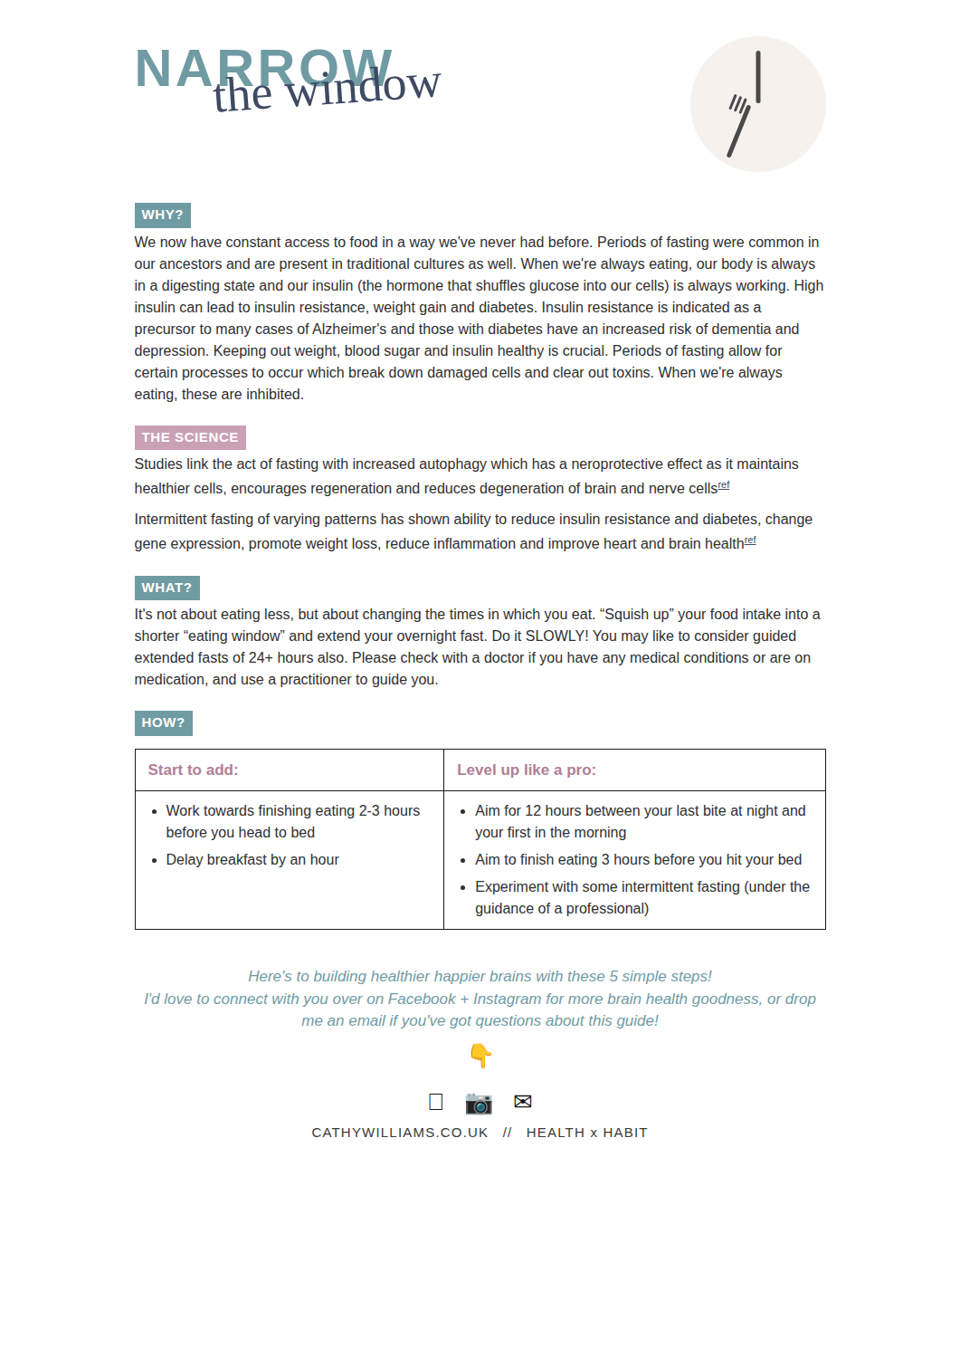NARROW the window
WHY?
We now have constant access to food in a way we've never had before. Periods of fasting were common in our ancestors and are present in traditional cultures as well. When we're always eating, our body is always in a digesting state and our insulin (the hormone that shuffles glucose into our cells) is always working. High insulin can lead to insulin resistance, weight gain and diabetes. Insulin resistance is indicated as a precursor to many cases of Alzheimer's and those with diabetes have an increased risk of dementia and depression. Keeping out weight, blood sugar and insulin healthy is crucial. Periods of fasting allow for certain processes to occur which break down damaged cells and clear out toxins. When we're always eating, these are inhibited.
THE SCIENCE
Studies link the act of fasting with increased autophagy which has a neroprotective effect as it maintains healthier cells, encourages regeneration and reduces degeneration of brain and nerve cellsref
Intermittent fasting of varying patterns has shown ability to reduce insulin resistance and diabetes, change gene expression, promote weight loss, reduce inflammation and improve heart and brain healthref
WHAT?
It's not about eating less, but about changing the times in which you eat. “Squish up” your food intake into a shorter “eating window” and extend your overnight fast. Do it SLOWLY! You may like to consider guided extended fasts of 24+ hours also. Please check with a doctor if you have any medical conditions or are on medication, and use a practitioner to guide you.
HOW?
| Start to add: | Level up like a pro: |
| --- | --- |
| Work towards finishing eating 2-3 hours before you head to bed Delay breakfast by an hour | Aim for 12 hours between your last bite at night and your first in the morning Aim to finish eating 3 hours before you hit your bed Experiment with some intermittent fasting (under the guidance of a professional) |
Here's to building healthier happier brains with these 5 simple steps!
I'd love to connect with you over on Facebook + Instagram for more brain health goodness, or drop me an email if you've got questions about this guide!
👇
︎ 📷 ✉
CATHYWILLIAMS.CO.UK // HEALTH x HABIT